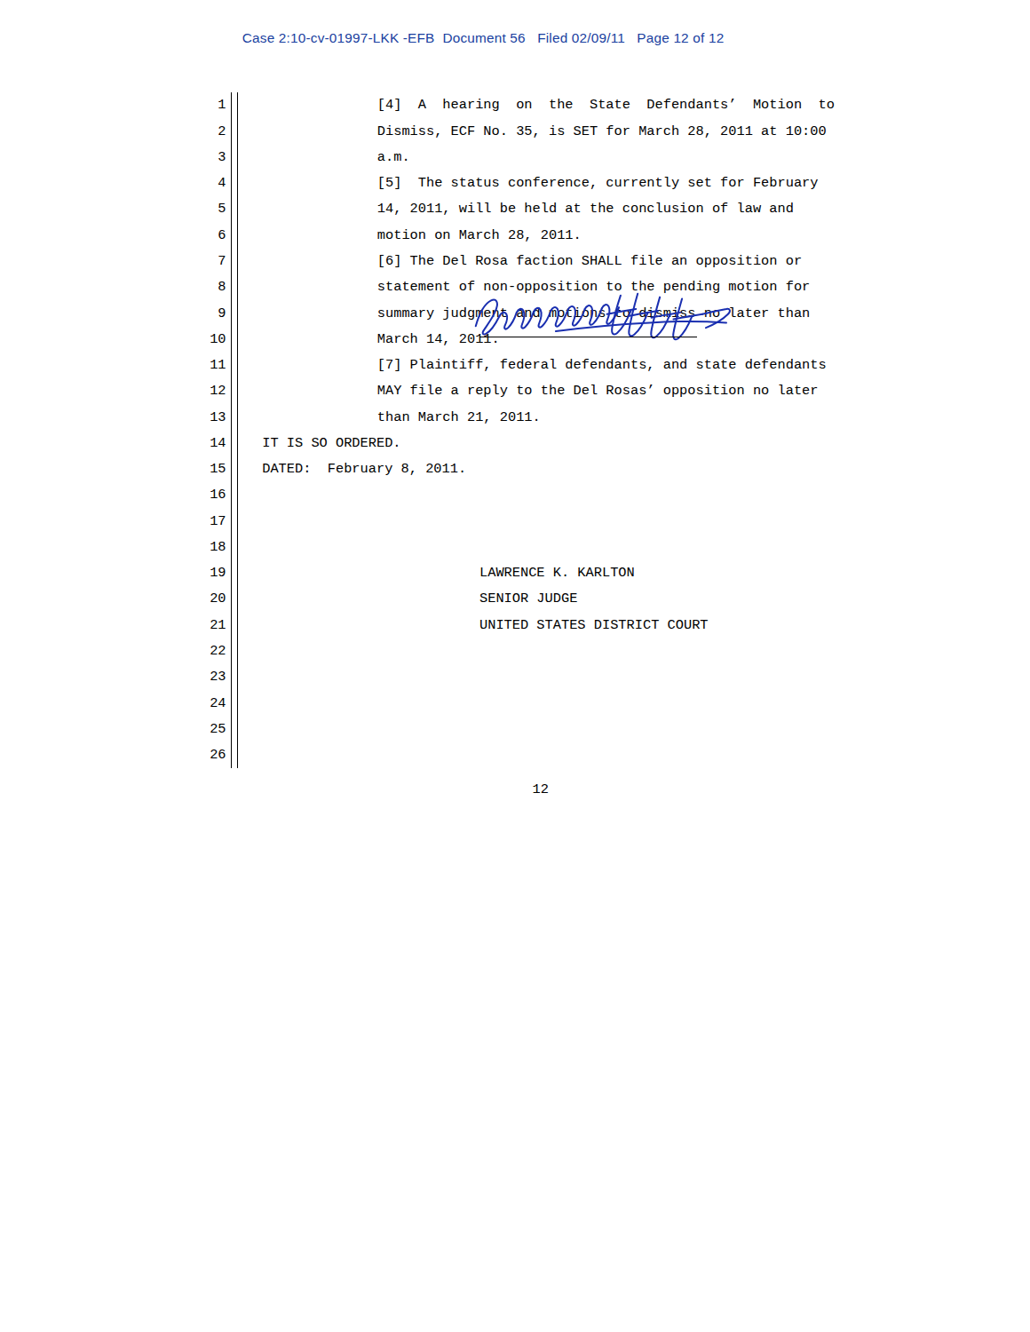Case 2:10-cv-01997-LKK -EFB Document 56 Filed 02/09/11 Page 12 of 12
1
2
3
4
5
6
7
8
9
10
11
12
13
14
15
16
17
18
19
20
21
22
23
24
25
26
[4] A hearing on the State Defendants’ Motion to
Dismiss, ECF No. 35, is SET for March 28, 2011 at 10:00
a.m.
[5] The status conference, currently set for February
14, 2011, will be held at the conclusion of law and
motion on March 28, 2011.
[6] The Del Rosa faction SHALL file an opposition or
statement of non-opposition to the pending motion for
summary judgment and motions to dismiss no later than
March 14, 2011.
[7] Plaintiff, federal defendants, and state defendants
MAY file a reply to the Del Rosas’ opposition no later
than March 21, 2011.
IT IS SO ORDERED.
DATED: February 8, 2011.
LAWRENCE K. KARLTON
SENIOR JUDGE
UNITED STATES DISTRICT COURT
12